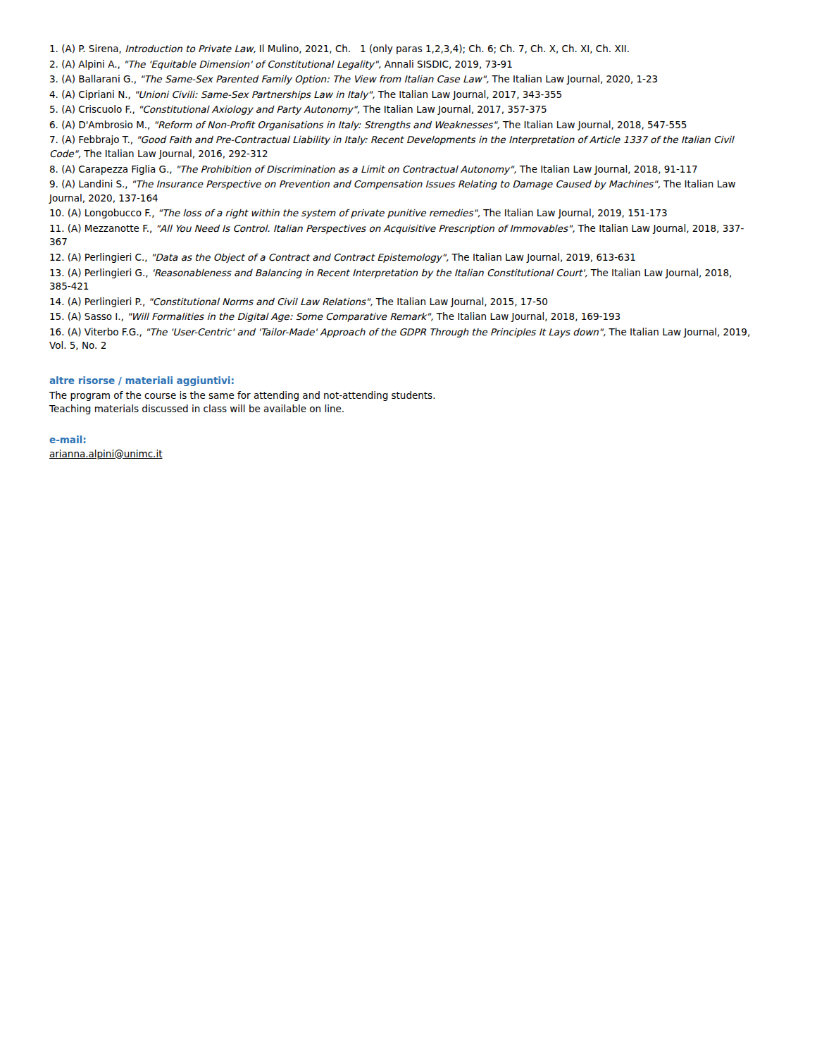1. (A) P. Sirena, Introduction to Private Law, Il Mulino, 2021, Ch. 1 (only paras 1,2,3,4); Ch. 6; Ch. 7, Ch. X, Ch. XI, Ch. XII.
2. (A) Alpini A., "The 'Equitable Dimension' of Constitutional Legality", Annali SISDIC, 2019, 73-91
3. (A) Ballarani G., "The Same-Sex Parented Family Option: The View from Italian Case Law", The Italian Law Journal, 2020, 1-23
4. (A) Cipriani N., "Unioni Civili: Same-Sex Partnerships Law in Italy", The Italian Law Journal, 2017, 343-355
5. (A) Criscuolo F., "Constitutional Axiology and Party Autonomy", The Italian Law Journal, 2017, 357-375
6. (A) D'Ambrosio M., "Reform of Non-Profit Organisations in Italy: Strengths and Weaknesses", The Italian Law Journal, 2018, 547-555
7. (A) Febbrajo T., "Good Faith and Pre-Contractual Liability in Italy: Recent Developments in the Interpretation of Article 1337 of the Italian Civil Code", The Italian Law Journal, 2016, 292-312
8. (A) Carapezza Figlia G., "The Prohibition of Discrimination as a Limit on Contractual Autonomy", The Italian Law Journal, 2018, 91-117
9. (A) Landini S., "The Insurance Perspective on Prevention and Compensation Issues Relating to Damage Caused by Machines", The Italian Law Journal, 2020, 137-164
10. (A) Longobucco F., "The loss of a right within the system of private punitive remedies", The Italian Law Journal, 2019, 151-173
11. (A) Mezzanotte F., "All You Need Is Control. Italian Perspectives on Acquisitive Prescription of Immovables", The Italian Law Journal, 2018, 337-367
12. (A) Perlingieri C., "Data as the Object of a Contract and Contract Epistemology", The Italian Law Journal, 2019, 613-631
13. (A) Perlingieri G., 'Reasonableness and Balancing in Recent Interpretation by the Italian Constitutional Court', The Italian Law Journal, 2018, 385-421
14. (A) Perlingieri P., "Constitutional Norms and Civil Law Relations", The Italian Law Journal, 2015, 17-50
15. (A) Sasso I., "Will Formalities in the Digital Age: Some Comparative Remark", The Italian Law Journal, 2018, 169-193
16. (A) Viterbo F.G., "The 'User-Centric' and 'Tailor-Made' Approach of the GDPR Through the Principles It Lays down", The Italian Law Journal, 2019, Vol. 5, No. 2
altre risorse / materiali aggiuntivi:
The program of the course is the same for attending and not-attending students.
Teaching materials discussed in class will be available on line.
e-mail:
arianna.alpini@unimc.it